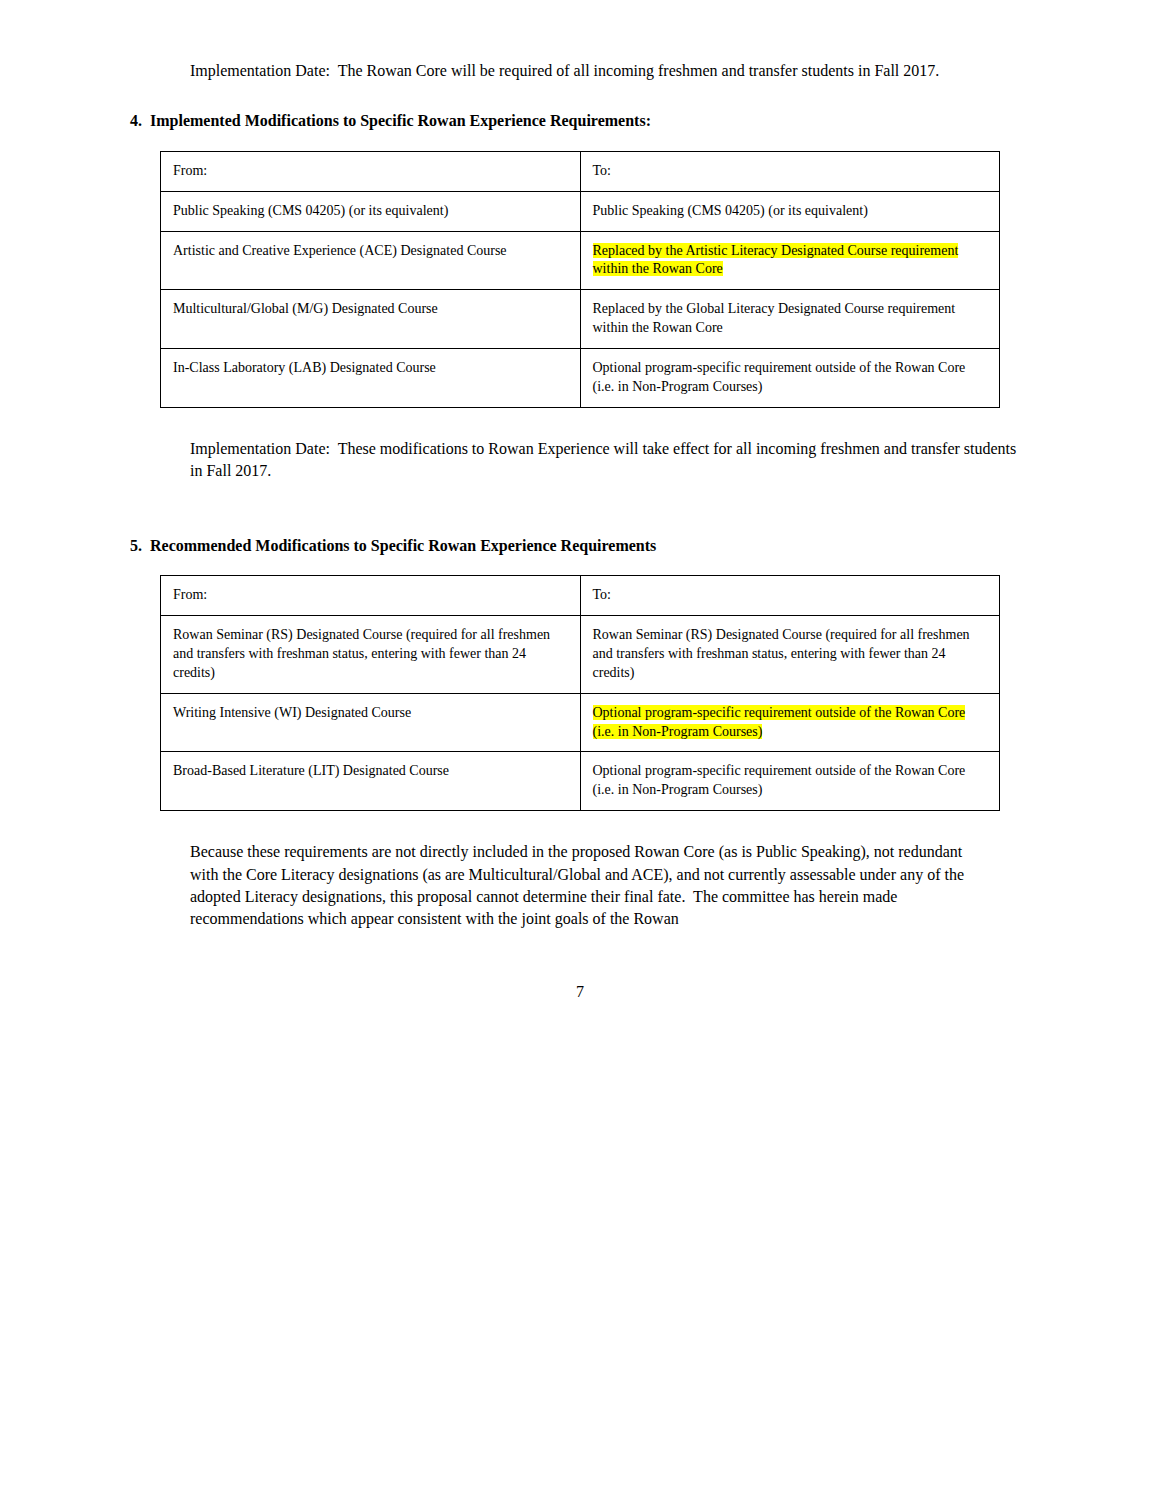Implementation Date: The Rowan Core will be required of all incoming freshmen and transfer students in Fall 2017.
4. Implemented Modifications to Specific Rowan Experience Requirements:
| From: | To: |
| Public Speaking (CMS 04205) (or its equivalent) | Public Speaking (CMS 04205) (or its equivalent) |
| Artistic and Creative Experience (ACE) Designated Course | Replaced by the Artistic Literacy Designated Course requirement within the Rowan Core |
| Multicultural/Global (M/G) Designated Course | Replaced by the Global Literacy Designated Course requirement within the Rowan Core |
| In-Class Laboratory (LAB) Designated Course | Optional program-specific requirement outside of the Rowan Core (i.e. in Non-Program Courses) |
Implementation Date: These modifications to Rowan Experience will take effect for all incoming freshmen and transfer students in Fall 2017.
5. Recommended Modifications to Specific Rowan Experience Requirements
| From: | To: |
| Rowan Seminar (RS) Designated Course (required for all freshmen and transfers with freshman status, entering with fewer than 24 credits) | Rowan Seminar (RS) Designated Course (required for all freshmen and transfers with freshman status, entering with fewer than 24 credits) |
| Writing Intensive (WI) Designated Course | Optional program-specific requirement outside of the Rowan Core (i.e. in Non-Program Courses) |
| Broad-Based Literature (LIT) Designated Course | Optional program-specific requirement outside of the Rowan Core (i.e. in Non-Program Courses) |
Because these requirements are not directly included in the proposed Rowan Core (as is Public Speaking), not redundant with the Core Literacy designations (as are Multicultural/Global and ACE), and not currently assessable under any of the adopted Literacy designations, this proposal cannot determine their final fate. The committee has herein made recommendations which appear consistent with the joint goals of the Rowan
7